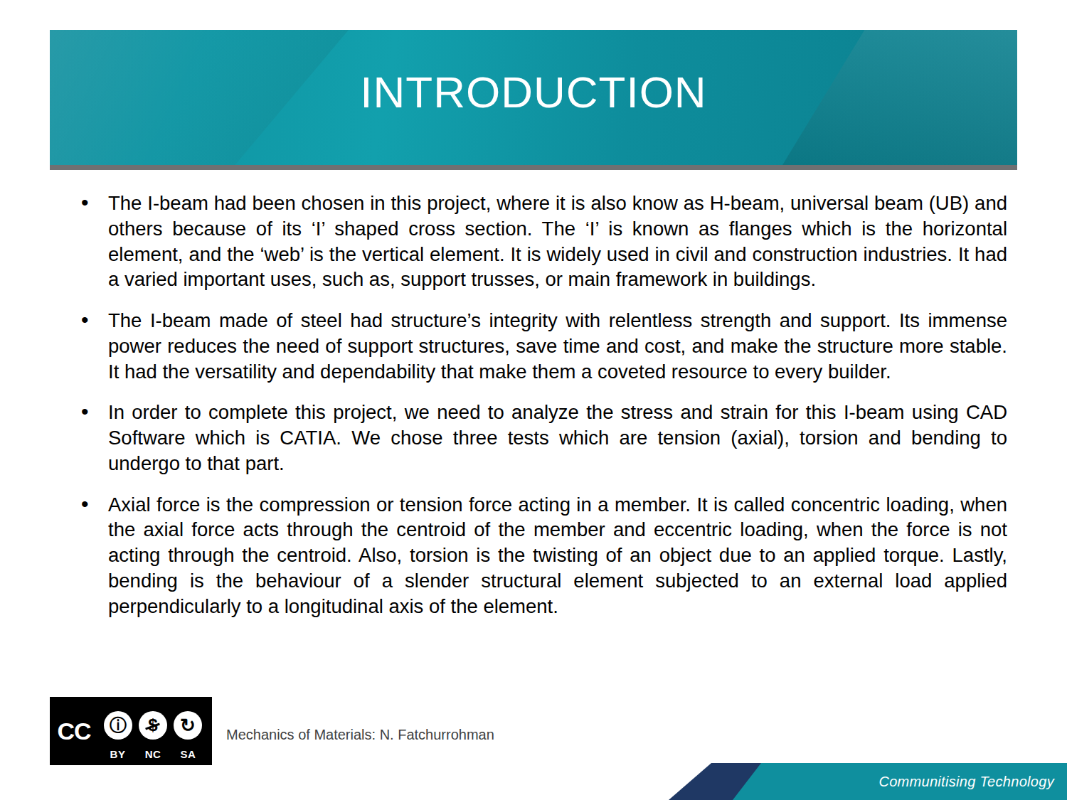INTRODUCTION
The I-beam had been chosen in this project, where it is also know as H-beam, universal beam (UB) and others because of its ‘I’ shaped cross section. The ‘I’ is known as flanges which is the horizontal element, and the ‘web’ is the vertical element. It is widely used in civil and construction industries. It had a varied important uses, such as, support trusses, or main framework in buildings.
The I-beam made of steel had structure’s integrity with relentless strength and support. Its immense power reduces the need of support structures, save time and cost, and make the structure more stable. It had the versatility and dependability that make them a coveted resource to every builder.
In order to complete this project, we need to analyze the stress and strain for this I-beam using CAD Software which is CATIA. We chose three tests which are tension (axial), torsion and bending to undergo to that part.
Axial force is the compression or tension force acting in a member. It is called concentric loading, when the axial force acts through the centroid of the member and eccentric loading, when the force is not acting through the centroid. Also, torsion is the twisting of an object due to an applied torque. Lastly, bending is the behaviour of a slender structural element subjected to an external load applied perpendicularly to a longitudinal axis of the element.
CC
ⓘ
$
↻
BY NC SA
Mechanics of Materials: N. Fatchurrohman
Communitising Technology